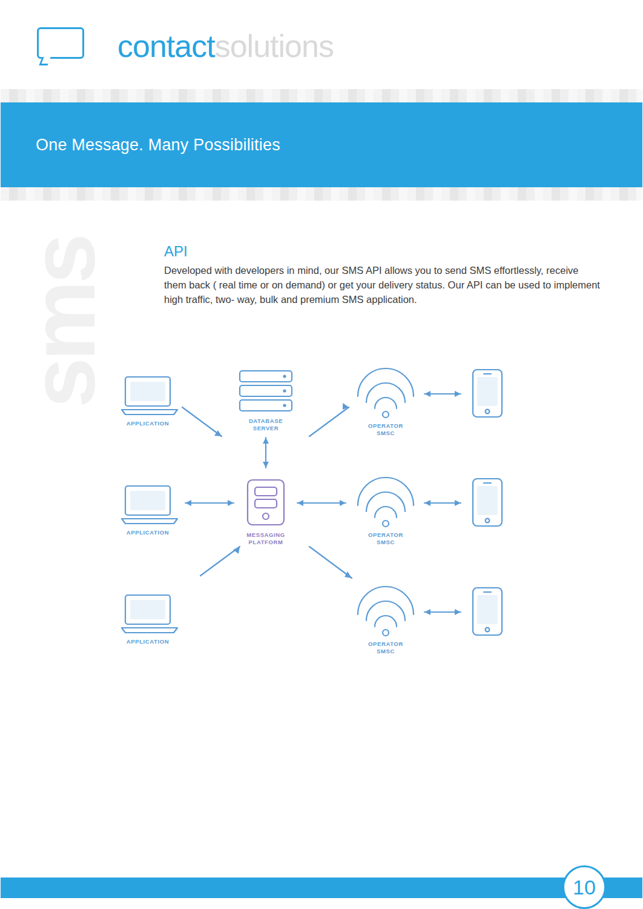contact solutions
One Message. Many Possibilities
sms
API
Developed with developers in mind, our SMS API allows you to send SMS effortlessly, receive them back ( real time or on demand) or get your delivery status. Our API can be used to implement high traffic, two- way, bulk and premium SMS application.
APPLICATION DATABASE SERVER OPERATOR SMSC APPLICATION MESSAGING PLATFORM OPERATOR SMSC APPLICATION OPERATOR SMSC
10